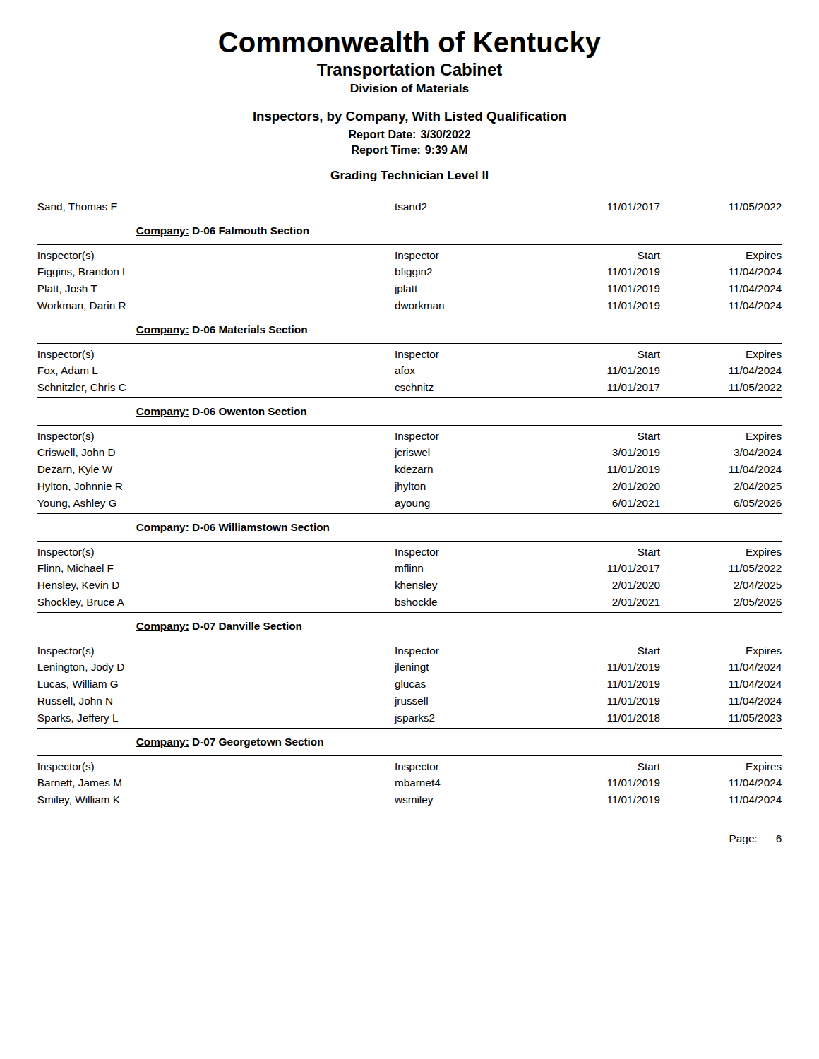Commonwealth of Kentucky
Transportation Cabinet
Division of Materials
Inspectors, by Company, With Listed Qualification
Report Date: 3/30/2022
Report Time: 9:39 AM
Grading Technician Level II
| Sand, Thomas E | tsand2 | 11/01/2017 | 11/05/2022 |
| Company: D-06 Falmouth Section |
| Inspector(s) | Inspector | Start | Expires |
| Figgins, Brandon L | bfiggin2 | 11/01/2019 | 11/04/2024 |
| Platt, Josh T | jplatt | 11/01/2019 | 11/04/2024 |
| Workman, Darin R | dworkman | 11/01/2019 | 11/04/2024 |
| Company: D-06 Materials Section |
| Inspector(s) | Inspector | Start | Expires |
| Fox, Adam L | afox | 11/01/2019 | 11/04/2024 |
| Schnitzler, Chris C | cschnitz | 11/01/2017 | 11/05/2022 |
| Company: D-06 Owenton Section |
| Inspector(s) | Inspector | Start | Expires |
| Criswell, John D | jcriswel | 3/01/2019 | 3/04/2024 |
| Dezarn, Kyle W | kdezarn | 11/01/2019 | 11/04/2024 |
| Hylton, Johnnie R | jhylton | 2/01/2020 | 2/04/2025 |
| Young, Ashley G | ayoung | 6/01/2021 | 6/05/2026 |
| Company: D-06 Williamstown Section |
| Inspector(s) | Inspector | Start | Expires |
| Flinn, Michael F | mflinn | 11/01/2017 | 11/05/2022 |
| Hensley, Kevin D | khensley | 2/01/2020 | 2/04/2025 |
| Shockley, Bruce A | bshockle | 2/01/2021 | 2/05/2026 |
| Company: D-07 Danville Section |
| Inspector(s) | Inspector | Start | Expires |
| Lenington, Jody D | jleningt | 11/01/2019 | 11/04/2024 |
| Lucas, William G | glucas | 11/01/2019 | 11/04/2024 |
| Russell, John N | jrussell | 11/01/2019 | 11/04/2024 |
| Sparks, Jeffery L | jsparks2 | 11/01/2018 | 11/05/2023 |
| Company: D-07 Georgetown Section |
| Inspector(s) | Inspector | Start | Expires |
| Barnett, James M | mbarnet4 | 11/01/2019 | 11/04/2024 |
| Smiley, William K | wsmiley | 11/01/2019 | 11/04/2024 |
Page: 6